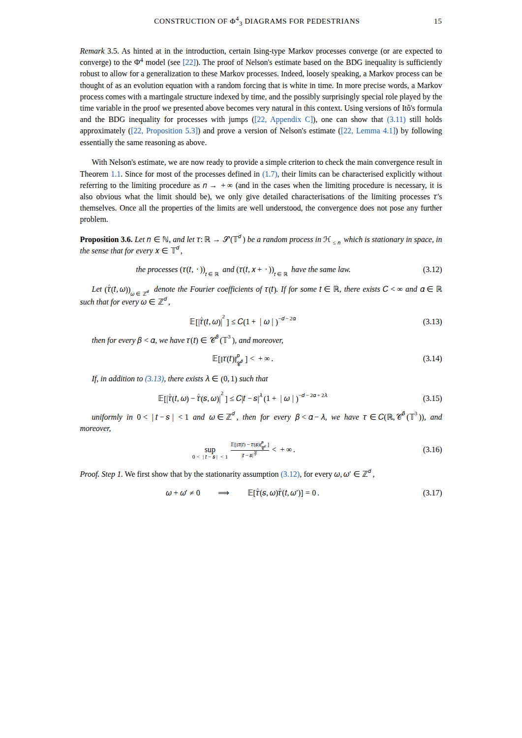CONSTRUCTION OF Φ43 DIAGRAMS FOR PEDESTRIANS 15
Remark 3.5. As hinted at in the introduction, certain Ising-type Markov processes converge (or are expected to converge) to the Φ4 model (see [22]). The proof of Nelson's estimate based on the BDG inequality is sufficiently robust to allow for a generalization to these Markov processes. Indeed, loosely speaking, a Markov process can be thought of as an evolution equation with a random forcing that is white in time. In more precise words, a Markov process comes with a martingale structure indexed by time, and the possibly surprisingly special role played by the time variable in the proof we presented above becomes very natural in this context. Using versions of Itô's formula and the BDG inequality for processes with jumps ([22, Appendix C]), one can show that (3.11) still holds approximately ([22, Proposition 5.3]) and prove a version of Nelson's estimate ([22, Lemma 4.1]) by following essentially the same reasoning as above.
With Nelson's estimate, we are now ready to provide a simple criterion to check the main convergence result in Theorem 1.1. Since for most of the processes defined in (1.7), their limits can be characterised explicitly without referring to the limiting procedure as n→+∞ (and in the cases when the limiting procedure is necessary, it is also obvious what the limit should be), we only give detailed characterisations of the limiting processes τ's themselves. Once all the properties of the limits are well understood, the convergence does not pose any further problem.
Proposition 3.6. Let n∈ℕ, and let τ:ℝ→𝒮′(𝕋d) be a random process in ℋ≤n which is stationary in space, in the sense that for every x∈𝕋d,
the processes (τ(t,·))t∈ℝ and (τ(t,x+·))t∈ℝ have the same law.
(3.12)
Let (τ^(t,ω))ω∈ℤd denote the Fourier coefficients of τ(t). If for some t∈ℝ, there exists C<∞ and α∈ℝ such that for every ω∈ℤd,
𝔼[|τ^(t,ω)|2]≤C(1+|ω|)−d−2α
(3.13)
then for every β<α, we have τ(t)∈𝒞β(𝕋3), and moreover,
𝔼[‖τ(t)‖𝒞βp]<+∞.
(3.14)
If, in addition to (3.13), there exists λ∈(0,1) such that
𝔼[|τ^(t,ω)−τ^(s,ω)|2]≤C|t−s|λ(1+|ω|)−d−2α+2λ
(3.15)
uniformly in 0<|t−s|<1 and ω∈ℤd, then for every β<α−λ, we have τ∈C(ℝ,𝒞β(𝕋3)), and moreover,
sup0<|t−s|<1 𝔼[‖τ(t)−τ(s)‖𝒞βp] |t−s|λp2 <+∞.
(3.16)
Proof. Step 1. We first show that by the stationarity assumption (3.12), for every ω,ω′∈ℤd,
ω+ω′≠0⟹𝔼[τ^(s,ω)τ^(t,ω′)]=0.
(3.17)